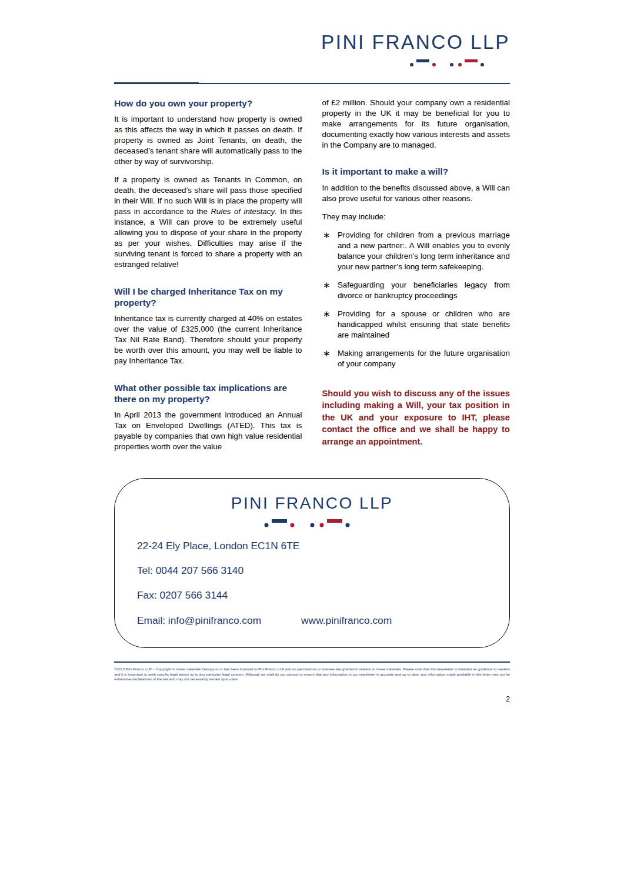PINI FRANCO LLP
How do you own your property?
It is important to understand how property is owned as this affects the way in which it passes on death. If property is owned as Joint Tenants, on death, the deceased’s tenant share will automatically pass to the other by way of survivorship.
If a property is owned as Tenants in Common, on death, the deceased’s share will pass those specified in their Will. If no such Will is in place the property will pass in accordance to the Rules of intestacy. In this instance, a Will can prove to be extremely useful allowing you to dispose of your share in the property as per your wishes. Difficulties may arise if the surviving tenant is forced to share a property with an estranged relative!
Will I be charged Inheritance Tax on my property?
Inheritance tax is currently charged at 40% on estates over the value of £325,000 (the current Inheritance Tax Nil Rate Band). Therefore should your property be worth over this amount, you may well be liable to pay Inheritance Tax.
What other possible tax implications are there on my property?
In April 2013 the government introduced an Annual Tax on Enveloped Dwellings (ATED). This tax is payable by companies that own high value residential properties worth over the value
of £2 million. Should your company own a residential property in the UK it may be beneficial for you to make arrangements for its future organisation, documenting exactly how various interests and assets in the Company are to managed.
Is it important to make a will?
In addition to the benefits discussed above, a Will can also prove useful for various other reasons.
They may include:
Providing for children from a previous marriage and a new partner:. A Will enables you to evenly balance your children’s long term inheritance and your new partner’s long term safekeeping.
Safeguarding your beneficiaries legacy from divorce or bankruptcy proceedings
Providing for a spouse or children who are handicapped whilst ensuring that state benefits are maintained
Making arrangements for the future organisation of your company
Should you wish to discuss any of the issues including making a Will, your tax position in the UK and your exposure to IHT, please contact the office and we shall be happy to arrange an appointment.
PINI FRANCO LLP
22-24 Ely Place, London EC1N 6TE
Tel: 0044 207 566 3140
Fax: 0207 566 3144
Email: info@pinifranco.com www.pinifranco.com
©2013 Pini Franco LLP – Copyright in these materials belongs to or has been licensed to Pini Franco LLP and no permissions or licenses are granted in relation to these materials. Please note that this newsletter is intended as guidance to readers and it is important to seek specific legal advice as to any particular legal concern. Although we shall do our upmost to ensure that any information in our newsletter is accurate and up-to-date, any information made available in this letter may not be exhaustive declarations of the law and may not necessarily remain up-to-date.
2